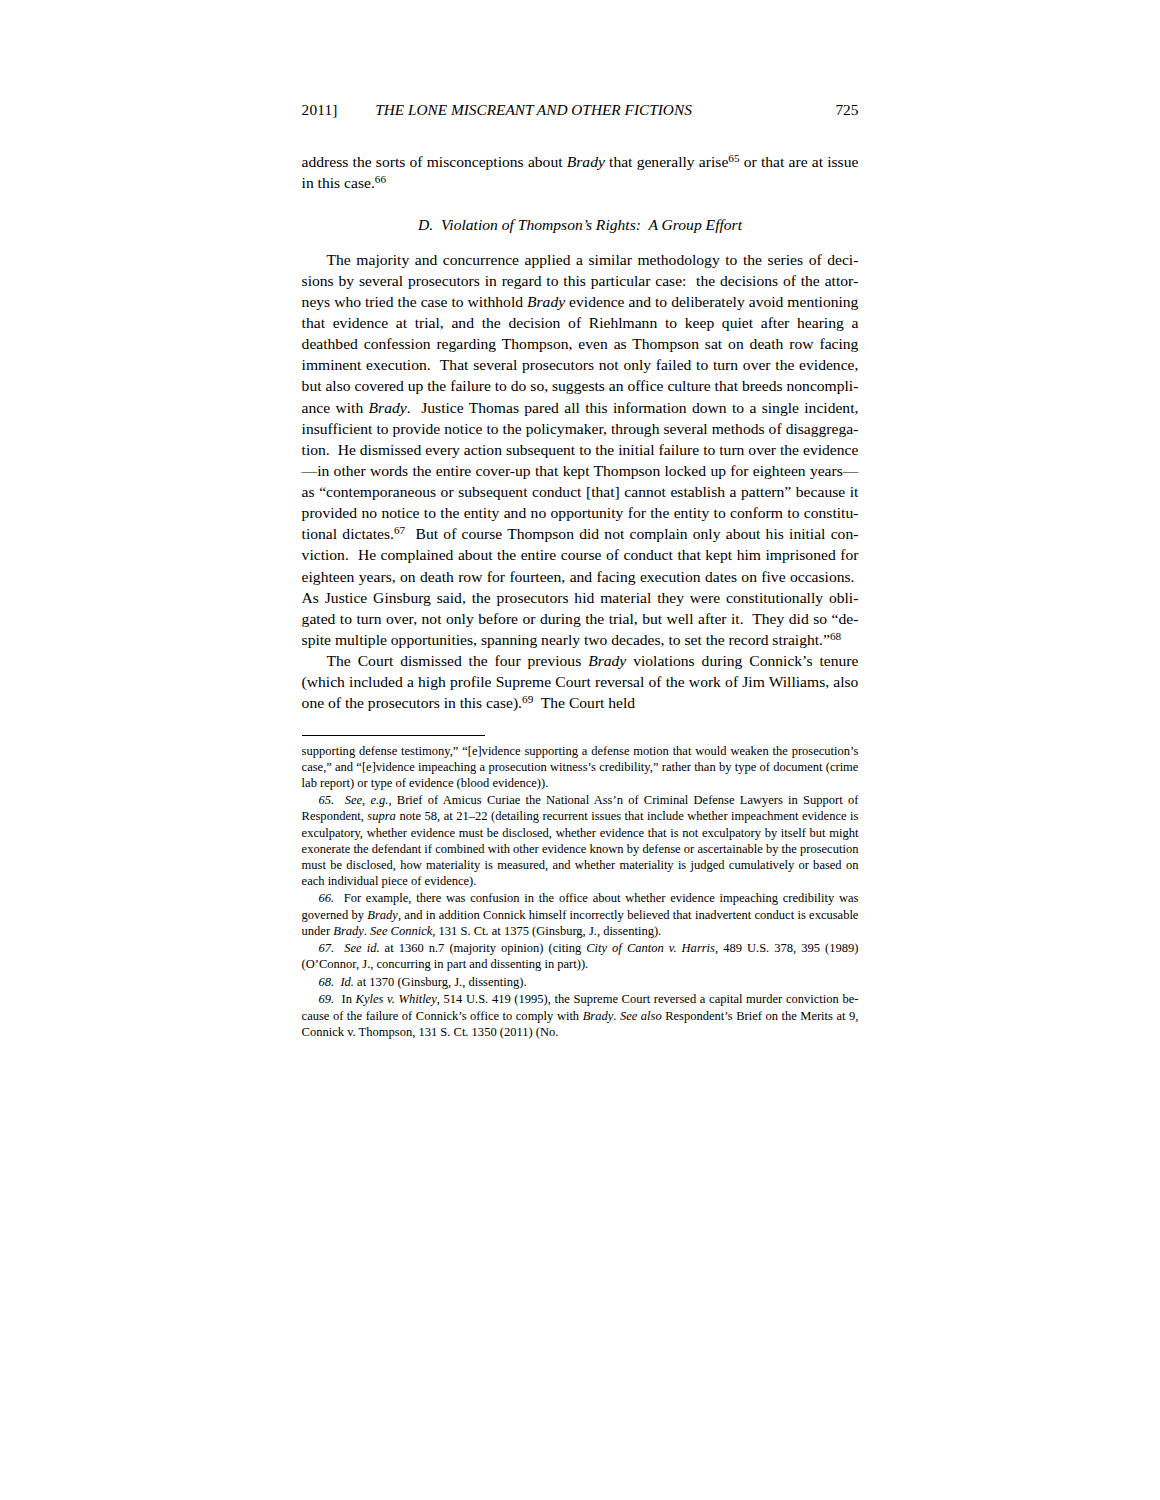2011] THE LONE MISCREANT AND OTHER FICTIONS 725
address the sorts of misconceptions about Brady that generally arise65 or that are at issue in this case.66
D. Violation of Thompson’s Rights: A Group Effort
The majority and concurrence applied a similar methodology to the series of decisions by several prosecutors in regard to this particular case: the decisions of the attorneys who tried the case to withhold Brady evidence and to deliberately avoid mentioning that evidence at trial, and the decision of Riehlmann to keep quiet after hearing a deathbed confession regarding Thompson, even as Thompson sat on death row facing imminent execution. That several prosecutors not only failed to turn over the evidence, but also covered up the failure to do so, suggests an office culture that breeds noncompliance with Brady. Justice Thomas pared all this information down to a single incident, insufficient to provide notice to the policymaker, through several methods of disaggregation. He dismissed every action subsequent to the initial failure to turn over the evidence—in other words the entire cover-up that kept Thompson locked up for eighteen years—as “contemporaneous or subsequent conduct [that] cannot establish a pattern” because it provided no notice to the entity and no opportunity for the entity to conform to constitutional dictates.67 But of course Thompson did not complain only about his initial conviction. He complained about the entire course of conduct that kept him imprisoned for eighteen years, on death row for fourteen, and facing execution dates on five occasions. As Justice Ginsburg said, the prosecutors hid material they were constitutionally obligated to turn over, not only before or during the trial, but well after it. They did so “despite multiple opportunities, spanning nearly two decades, to set the record straight.”68
The Court dismissed the four previous Brady violations during Connick’s tenure (which included a high profile Supreme Court reversal of the work of Jim Williams, also one of the prosecutors in this case).69 The Court held
supporting defense testimony,” “[e]vidence supporting a defense motion that would weaken the prosecution’s case,” and “[e]vidence impeaching a prosecution witness’s credibility,” rather than by type of document (crime lab report) or type of evidence (blood evidence)).
65. See, e.g., Brief of Amicus Curiae the National Ass’n of Criminal Defense Lawyers in Support of Respondent, supra note 58, at 21–22 (detailing recurrent issues that include whether impeachment evidence is exculpatory, whether evidence must be disclosed, whether evidence that is not exculpatory by itself but might exonerate the defendant if combined with other evidence known by defense or ascertainable by the prosecution must be disclosed, how materiality is measured, and whether materiality is judged cumulatively or based on each individual piece of evidence).
66. For example, there was confusion in the office about whether evidence impeaching credibility was governed by Brady, and in addition Connick himself incorrectly believed that inadvertent conduct is excusable under Brady. See Connick, 131 S. Ct. at 1375 (Ginsburg, J., dissenting).
67. See id. at 1360 n.7 (majority opinion) (citing City of Canton v. Harris, 489 U.S. 378, 395 (1989) (O’Connor, J., concurring in part and dissenting in part)).
68. Id. at 1370 (Ginsburg, J., dissenting).
69. In Kyles v. Whitley, 514 U.S. 419 (1995), the Supreme Court reversed a capital murder conviction because of the failure of Connick’s office to comply with Brady. See also Respondent’s Brief on the Merits at 9, Connick v. Thompson, 131 S. Ct. 1350 (2011) (No.